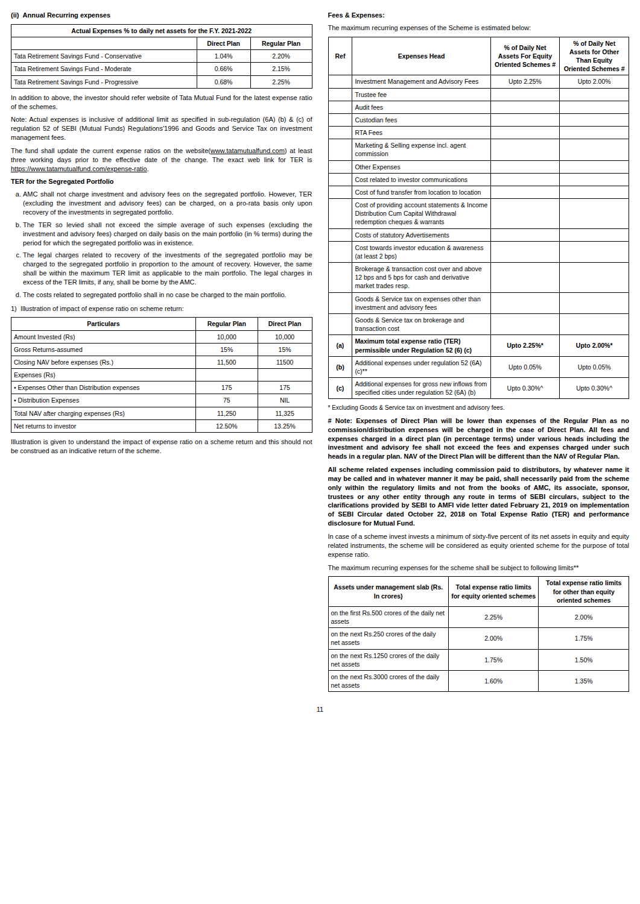(ii) Annual Recurring expenses
| Actual Expenses % to daily net assets for the F.Y. 2021-2022 |
| --- |
| | Direct Plan | Regular Plan |
| Tata Retirement Savings Fund - Conservative | 1.04% | 2.20% |
| Tata Retirement Savings Fund - Moderate | 0.66% | 2.15% |
| Tata Retirement Savings Fund - Progressive | 0.68% | 2.25% |
In addition to above, the investor should refer website of Tata Mutual Fund for the latest expense ratio of the schemes.
Note: Actual expenses is inclusive of additional limit as specified in sub-regulation (6A) (b) & (c) of regulation 52 of SEBI (Mutual Funds) Regulations'1996 and Goods and Service Tax on investment management fees.
The fund shall update the current expense ratios on the website(www.tatamutualfund.com) at least three working days prior to the effective date of the change. The exact web link for TER is https://www.tatamutualfund.com/expense-ratio.
TER for the Segregated Portfolio
AMC shall not charge investment and advisory fees on the segregated portfolio. However, TER (excluding the investment and advisory fees) can be charged, on a pro-rata basis only upon recovery of the investments in segregated portfolio.
The TER so levied shall not exceed the simple average of such expenses (excluding the investment and advisory fees) charged on daily basis on the main portfolio (in % terms) during the period for which the segregated portfolio was in existence.
The legal charges related to recovery of the investments of the segregated portfolio may be charged to the segregated portfolio in proportion to the amount of recovery. However, the same shall be within the maximum TER limit as applicable to the main portfolio. The legal charges in excess of the TER limits, if any, shall be borne by the AMC.
The costs related to segregated portfolio shall in no case be charged to the main portfolio.
1) Illustration of impact of expense ratio on scheme return:
| Particulars | Regular Plan | Direct Plan |
| --- | --- | --- |
| Amount Invested (Rs) | 10,000 | 10,000 |
| Gross Returns-assumed | 15% | 15% |
| Closing NAV before expenses (Rs.) | 11,500 | 11500 |
| Expenses (Rs) | | |
| • Expenses Other than Distribution expenses | 175 | 175 |
| • Distribution Expenses | 75 | NIL |
| Total NAV after charging expenses (Rs) | 11,250 | 11,325 |
| Net returns to investor | 12.50% | 13.25% |
Illustration is given to understand the impact of expense ratio on a scheme return and this should not be construed as an indicative return of the scheme.
Fees & Expenses:
The maximum recurring expenses of the Scheme is estimated below:
| Ref | Expenses Head | % of Daily Net Assets For Equity Oriented Schemes # | % of Daily Net Assets for Other Than Equity Oriented Schemes # |
| --- | --- | --- | --- |
| | Investment Management and Advisory Fees | Upto 2.25% | Upto 2.00% |
| | Trustee fee | | |
| | Audit fees | | |
| | Custodian fees | | |
| | RTA Fees | | |
| | Marketing & Selling expense incl. agent commission | | |
| | Other Expenses | | |
| | Cost related to investor communications | | |
| | Cost of fund transfer from location to location | | |
| | Cost of providing account statements & Income Distribution Cum Capital Withdrawal redemption cheques & warrants | | |
| | Costs of statutory Advertisements | | |
| | Cost towards investor education & awareness (at least 2 bps) | | |
| | Brokerage & transaction cost over and above 12 bps and 5 bps for cash and derivative market trades resp. | | |
| | Goods & Service tax on expenses other than investment and advisory fees | | |
| | Goods & Service tax on brokerage and transaction cost | | |
| (a) | Maximum total expense ratio (TER) permissible under Regulation 52 (6) (c) | Upto 2.25%* | Upto 2.00%* |
| (b) | Additional expenses under regulation 52 (6A) (c)** | Upto 0.05% | Upto 0.05% |
| (c) | Additional expenses for gross new inflows from specified cities under regulation 52 (6A) (b) | Upto 0.30%^ | Upto 0.30%^ |
* Excluding Goods & Service tax on investment and advisory fees.
# Note: Expenses of Direct Plan will be lower than expenses of the Regular Plan as no commission/distribution expenses will be charged in the case of Direct Plan. All fees and expenses charged in a direct plan (in percentage terms) under various heads including the investment and advisory fee shall not exceed the fees and expenses charged under such heads in a regular plan. NAV of the Direct Plan will be different than the NAV of Regular Plan.
All scheme related expenses including commission paid to distributors, by whatever name it may be called and in whatever manner it may be paid, shall necessarily paid from the scheme only within the regulatory limits and not from the books of AMC, its associate, sponsor, trustees or any other entity through any route in terms of SEBI circulars, subject to the clarifications provided by SEBI to AMFI vide letter dated February 21, 2019 on implementation of SEBI Circular dated October 22, 2018 on Total Expense Ratio (TER) and performance disclosure for Mutual Fund.
In case of a scheme invest invests a minimum of sixty-five percent of its net assets in equity and equity related instruments, the scheme will be considered as equity oriented scheme for the purpose of total expense ratio.
The maximum recurring expenses for the scheme shall be subject to following limits**
| Assets under management slab (Rs. In crores) | Total expense ratio limits for equity oriented schemes | Total expense ratio limits for other than equity oriented schemes |
| --- | --- | --- |
| on the first Rs.500 crores of the daily net assets | 2.25% | 2.00% |
| on the next Rs.250 crores of the daily net assets | 2.00% | 1.75% |
| on the next Rs.1250 crores of the daily net assets | 1.75% | 1.50% |
| on the next Rs.3000 crores of the daily net assets | 1.60% | 1.35% |
11